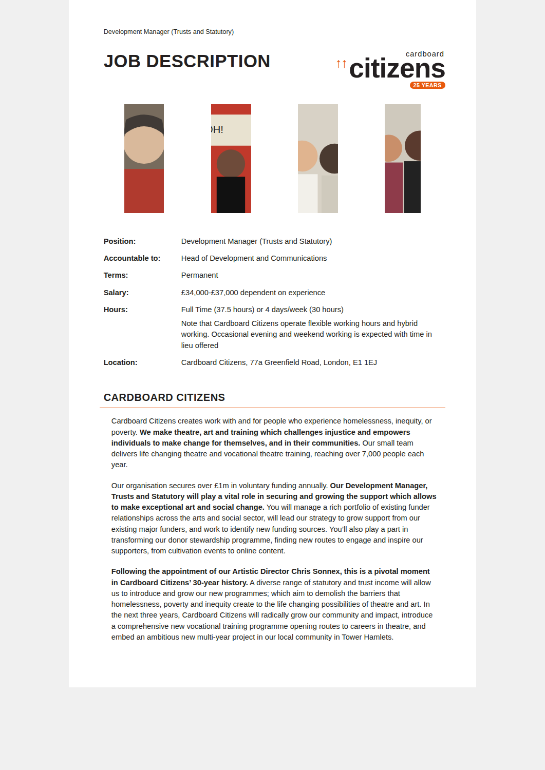Development Manager (Trusts and Statutory)
Job Description
cardboard ↑↑citizens 25 YEARS
| Position: | Development Manager (Trusts and Statutory) |
| Accountable to: | Head of Development and Communications |
| Terms: | Permanent |
| Salary: | £34,000-£37,000 dependent on experience |
| Hours: | Full Time (37.5 hours) or 4 days/week (30 hours) |
| | Note that Cardboard Citizens operate flexible working hours and hybrid working. Occasional evening and weekend working is expected with time in lieu offered |
| Location: | Cardboard Citizens, 77a Greenfield Road, London, E1 1EJ |
Cardboard Citizens
Cardboard Citizens creates work with and for people who experience homelessness, inequity, or poverty. We make theatre, art and training which challenges injustice and empowers individuals to make change for themselves, and in their communities. Our small team delivers life changing theatre and vocational theatre training, reaching over 7,000 people each year.
Our organisation secures over £1m in voluntary funding annually. Our Development Manager, Trusts and Statutory will play a vital role in securing and growing the support which allows to make exceptional art and social change. You will manage a rich portfolio of existing funder relationships across the arts and social sector, will lead our strategy to grow support from our existing major funders, and work to identify new funding sources. You’ll also play a part in transforming our donor stewardship programme, finding new routes to engage and inspire our supporters, from cultivation events to online content.
Following the appointment of our Artistic Director Chris Sonnex, this is a pivotal moment in Cardboard Citizens’ 30-year history. A diverse range of statutory and trust income will allow us to introduce and grow our new programmes; which aim to demolish the barriers that homelessness, poverty and inequity create to the life changing possibilities of theatre and art. In the next three years, Cardboard Citizens will radically grow our community and impact, introduce a comprehensive new vocational training programme opening routes to careers in theatre, and embed an ambitious new multi-year project in our local community in Tower Hamlets.